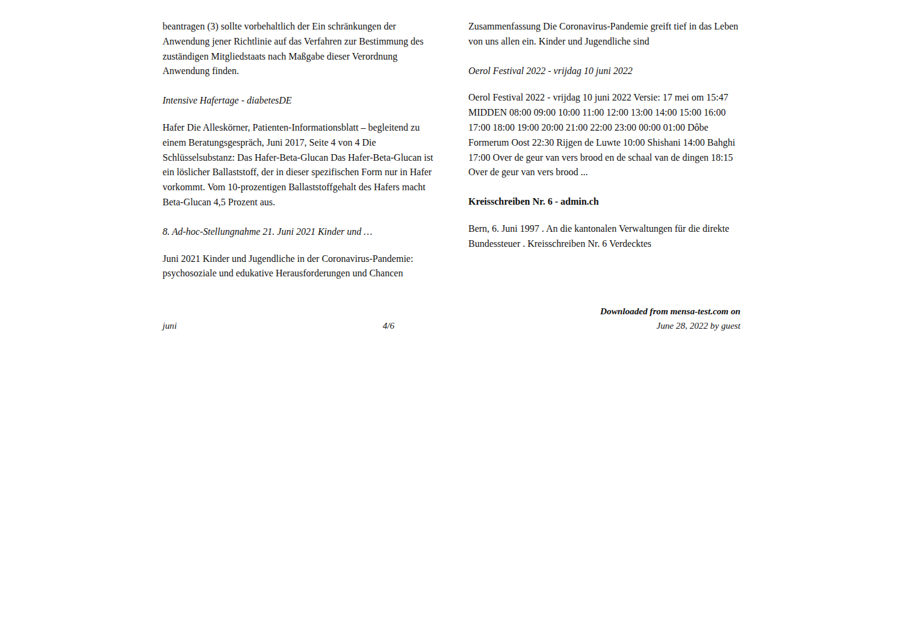beantragen (3) sollte vorbehaltlich der Ein schränkungen der Anwendung jener Richtlinie auf das Verfahren zur Bestimmung des zuständigen Mitgliedstaats nach Maßgabe dieser Verordnung Anwendung finden.
Intensive Hafertage - diabetesDE
Hafer Die Alleskörner, Patienten-Informationsblatt – begleitend zu einem Beratungsgespräch, Juni 2017, Seite 4 von 4 Die Schlüsselsubstanz: Das Hafer-Beta-Glucan Das Hafer-Beta-Glucan ist ein löslicher Ballaststoff, der in dieser spezifischen Form nur in Hafer vorkommt. Vom 10-prozentigen Ballaststoffgehalt des Hafers macht Beta-Glucan 4,5 Prozent aus.
8. Ad-hoc-Stellungnahme 21. Juni 2021 Kinder und …
Juni 2021 Kinder und Jugendliche in der Coronavirus-Pandemie: psychosoziale und edukative Herausforderungen und Chancen Zusammenfassung Die Coronavirus-Pandemie greift tief in das Leben von uns allen ein. Kinder und Jugendliche sind
Oerol Festival 2022 - vrijdag 10 juni 2022
Oerol Festival 2022 - vrijdag 10 juni 2022 Versie: 17 mei om 15:47 MIDDEN 08:00 09:00 10:00 11:00 12:00 13:00 14:00 15:00 16:00 17:00 18:00 19:00 20:00 21:00 22:00 23:00 00:00 01:00 Dôbe Formerum Oost 22:30 Rijgen de Luwte 10:00 Shishani 14:00 Bahghi 17:00 Over de geur van vers brood en de schaal van de dingen 18:15 Over de geur van vers brood ...
Kreisschreiben Nr. 6 - admin.ch
Bern, 6. Juni 1997 . An die kantonalen Verwaltungen für die direkte Bundessteuer . Kreisschreiben Nr. 6 Verdecktes
juni
4/6
Downloaded from mensa-test.com on
June 28, 2022 by guest